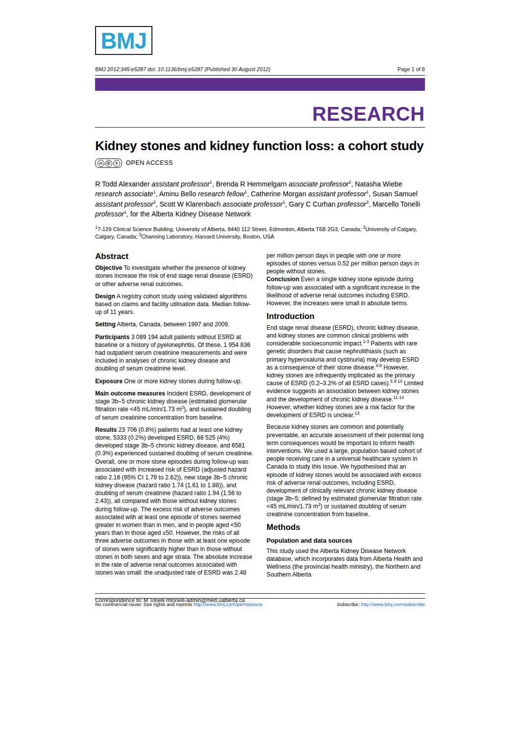BMJ
BMJ 2012;345:e5287 doi: 10.1136/bmj.e5287 (Published 30 August 2012)
Page 1 of 8
RESEARCH
Kidney stones and kidney function loss: a cohort study
ccⒸ$ OPEN ACCESS
R Todd Alexander assistant professor1, Brenda R Hemmelgarn associate professor2, Natasha Wiebe research associate1, Aminu Bello research fellow1, Catherine Morgan assistant professor1, Susan Samuel assistant professor2, Scott W Klarenbach associate professor1, Gary C Curhan professor3, Marcello Tonelli professor1, for the Alberta Kidney Disease Network
17-129 Clinical Science Building, University of Alberta, 8440 112 Street, Edmonton, Alberta T6B 2G3, Canada; 2University of Calgary, Calgary, Canada; 3Channing Laboratory, Harvard University, Boston, USA
Abstract
Objective To investigate whether the presence of kidney stones increase the risk of end stage renal disease (ESRD) or other adverse renal outcomes.
Design A registry cohort study using validated algorithms based on claims and facility utilisation data. Median follow-up of 11 years.
Setting Alberta, Canada, between 1997 and 2009.
Participants 3 089 194 adult patients without ESRD at baseline or a history of pyelonephritis. Of these, 1 954 836 had outpatient serum creatinine measurements and were included in analyses of chronic kidney disease and doubling of serum creatinine level.
Exposure One or more kidney stones during follow-up.
Main outcome measures Incident ESRD, development of stage 3b–5 chronic kidney disease (estimated glomerular filtration rate <45 mL/min/1.73 m2), and sustained doubling of serum creatinine concentration from baseline.
Results 23 706 (0.8%) patients had at least one kidney stone, 5333 (0.2%) developed ESRD, 68 525 (4%) developed stage 3b–5 chronic kidney disease, and 6581 (0.3%) experienced sustained doubling of serum creatinine. Overall, one or more stone episodes during follow-up was associated with increased risk of ESRD (adjusted hazard ratio 2.16 (95% CI 1.79 to 2.62)), new stage 3b–5 chronic kidney disease (hazard ratio 1.74 (1.61 to 1.88)), and doubling of serum creatinine (hazard ratio 1.94 (1.56 to 2.43)), all compared with those without kidney stones during follow-up. The excess risk of adverse outcomes associated with at least one episode of stones seemed greater in women than in men, and in people aged <50 years than in those aged ≥50. However, the risks of all three adverse outcomes in those with at least one episode of stones were significantly higher than in those without stones in both sexes and age strata. The absolute increase in the rate of adverse renal outcomes associated with stones was small: the unadjusted rate of ESRD was 2.48 per million person days in people with one or more episodes of stones versus 0.52 per million person days in people without stones.
Conclusion Even a single kidney stone episode during follow-up was associated with a significant increase in the likelihood of adverse renal outcomes including ESRD. However, the increases were small in absolute terms.
Introduction
End stage renal disease (ESRD), chronic kidney disease, and kidney stones are common clinical problems with considerable socioeconomic impact.1-3 Patients with rare genetic disorders that cause nephrolithiasis (such as primary hyperoxaluria and cystinuria) may develop ESRD as a consequence of their stone disease.4-8 However, kidney stones are infrequently implicated as the primary cause of ESRD (0.2–3.2% of all ESRD cases).5 9 10 Limited evidence suggests an association between kidney stones and the development of chronic kidney disease.11-14 However, whether kidney stones are a risk factor for the development of ESRD is unclear.13
Because kidney stones are common and potentially preventable, an accurate assessment of their potential long term consequences would be important to inform health interventions. We used a large, population based cohort of people receiving care in a universal healthcare system in Canada to study this issue. We hypothesised that an episode of kidney stones would be associated with excess risk of adverse renal outcomes, including ESRD, development of clinically relevant chronic kidney disease (stage 3b–5; defined by estimated glomerular filtration rate <45 mL/min/1.73 m2) or sustained doubling of serum creatinine concentration from baseline.
Methods
Population and data sources
This study used the Alberta Kidney Disease Network database, which incorporates data from Alberta Health and Wellness (the provincial health ministry), the Northern and Southern Alberta
Correspondence to: M Tonelli mtonelli-admin@med.ualberta.ca
No commercial reuse: See rights and reprints http://www.bmj.com/permissions
Subscribe: http://www.bmj.com/subscribe